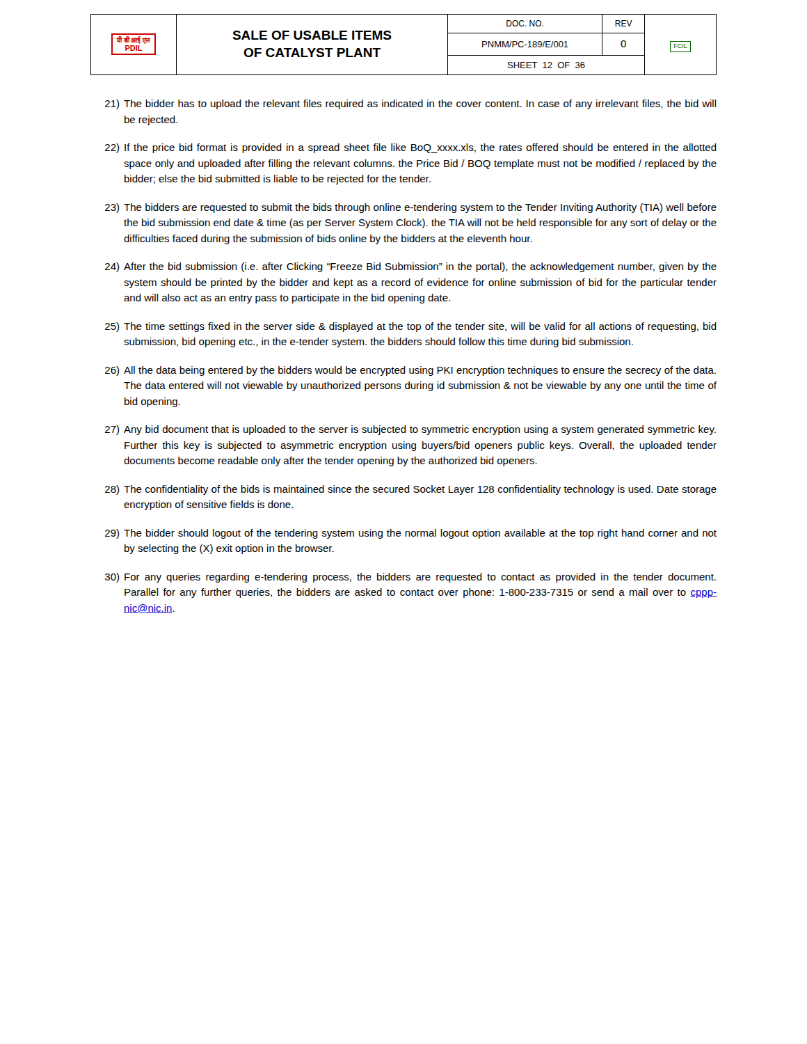| पी डी आई एल PDIL | SALE OF USABLE ITEMS OF CATALYST PLANT | DOC. NO. | REV | FCIL |
| PNMM/PC-189/E/001 | 0 |
| SHEET 12 OF 36 |
21) The bidder has to upload the relevant files required as indicated in the cover content. In case of any irrelevant files, the bid will be rejected.
22) If the price bid format is provided in a spread sheet file like BoQ_xxxx.xls, the rates offered should be entered in the allotted space only and uploaded after filling the relevant columns. the Price Bid / BOQ template must not be modified / replaced by the bidder; else the bid submitted is liable to be rejected for the tender.
23) The bidders are requested to submit the bids through online e-tendering system to the Tender Inviting Authority (TIA) well before the bid submission end date & time (as per Server System Clock). the TIA will not be held responsible for any sort of delay or the difficulties faced during the submission of bids online by the bidders at the eleventh hour.
24) After the bid submission (i.e. after Clicking “Freeze Bid Submission” in the portal), the acknowledgement number, given by the system should be printed by the bidder and kept as a record of evidence for online submission of bid for the particular tender and will also act as an entry pass to participate in the bid opening date.
25) The time settings fixed in the server side & displayed at the top of the tender site, will be valid for all actions of requesting, bid submission, bid opening etc., in the e-tender system. the bidders should follow this time during bid submission.
26) All the data being entered by the bidders would be encrypted using PKI encryption techniques to ensure the secrecy of the data. The data entered will not viewable by unauthorized persons during id submission & not be viewable by any one until the time of bid opening.
27) Any bid document that is uploaded to the server is subjected to symmetric encryption using a system generated symmetric key. Further this key is subjected to asymmetric encryption using buyers/bid openers public keys. Overall, the uploaded tender documents become readable only after the tender opening by the authorized bid openers.
28) The confidentiality of the bids is maintained since the secured Socket Layer 128 confidentiality technology is used. Date storage encryption of sensitive fields is done.
29) The bidder should logout of the tendering system using the normal logout option available at the top right hand corner and not by selecting the (X) exit option in the browser.
30) For any queries regarding e-tendering process, the bidders are requested to contact as provided in the tender document. Parallel for any further queries, the bidders are asked to contact over phone: 1-800-233-7315 or send a mail over to cppp-nic@nic.in.